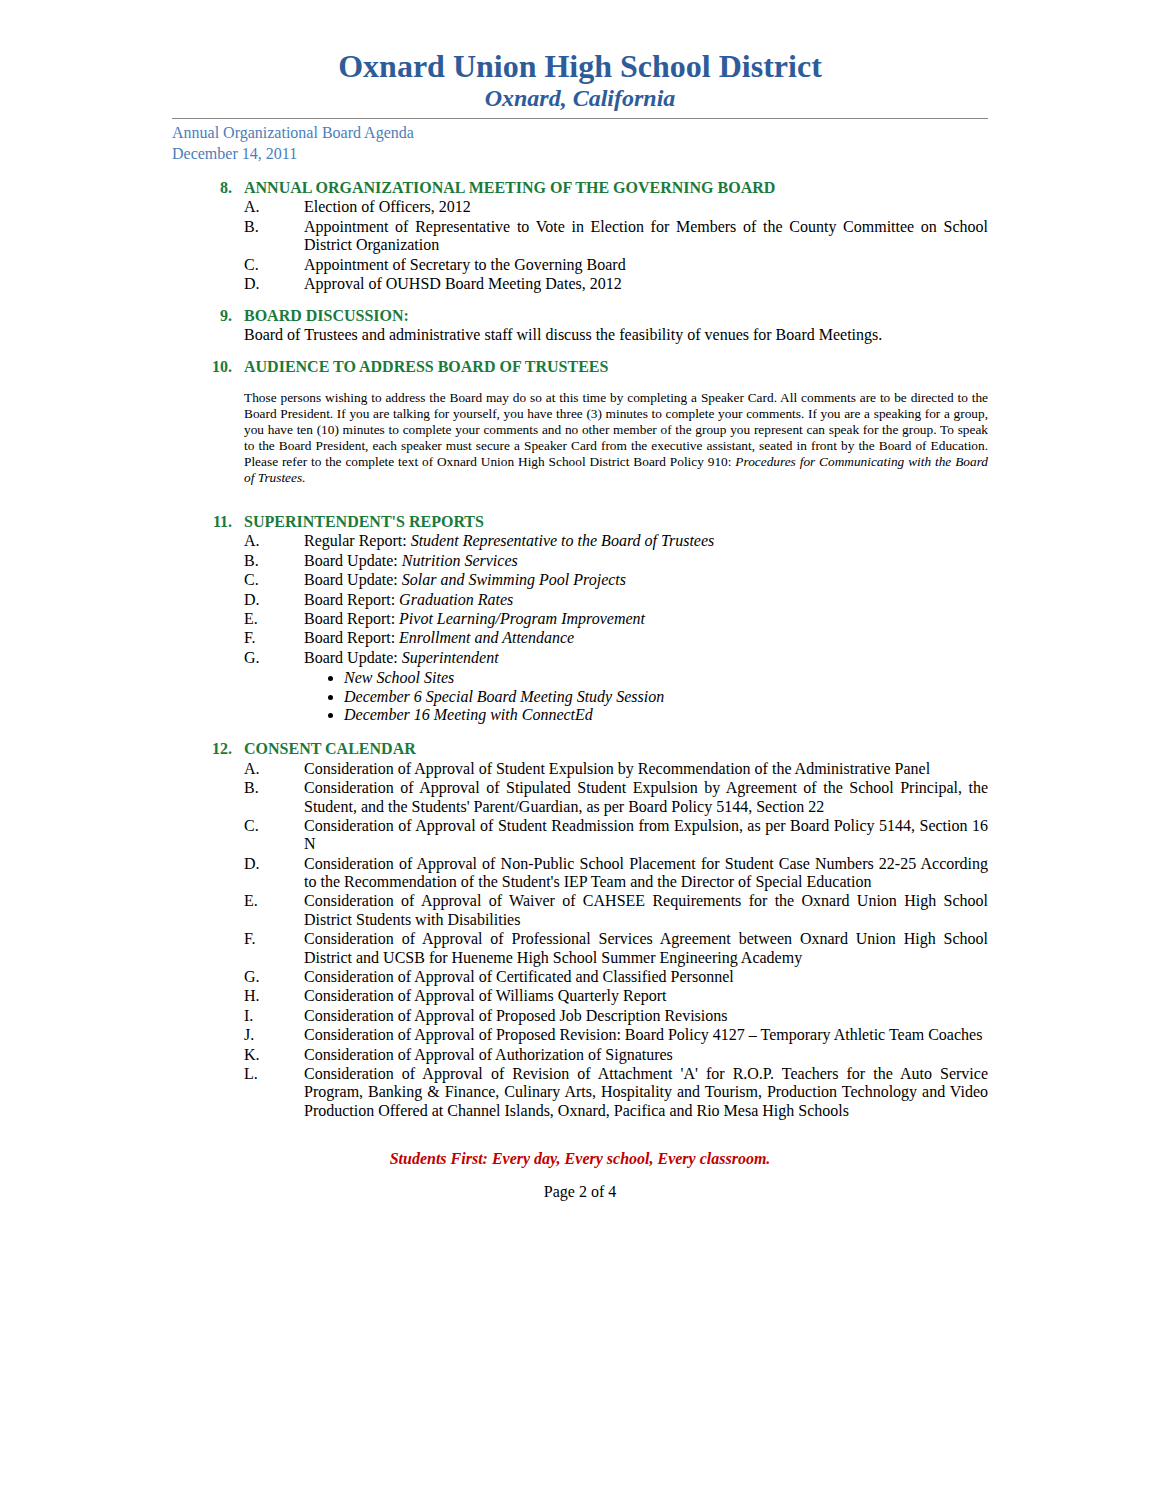Oxnard Union High School District
Oxnard, California
Annual Organizational Board Agenda
December 14, 2011
8.
ANNUAL ORGANIZATIONAL MEETING OF THE GOVERNING BOARD
A.
Election of Officers, 2012
B.
Appointment of Representative to Vote in Election for Members of the County Committee on School District Organization
C.
Appointment of Secretary to the Governing Board
D.
Approval of OUHSD Board Meeting Dates, 2012
9.
BOARD DISCUSSION:
Board of Trustees and administrative staff will discuss the feasibility of venues for Board Meetings.
10.
AUDIENCE TO ADDRESS BOARD OF TRUSTEES
Those persons wishing to address the Board may do so at this time by completing a Speaker Card. All comments are to be directed to the Board President. If you are talking for yourself, you have three (3) minutes to complete your comments. If you are a speaking for a group, you have ten (10) minutes to complete your comments and no other member of the group you represent can speak for the group. To speak to the Board President, each speaker must secure a Speaker Card from the executive assistant, seated in front by the Board of Education. Please refer to the complete text of Oxnard Union High School District Board Policy 910: Procedures for Communicating with the Board of Trustees.
11.
SUPERINTENDENT'S REPORTS
A.
Regular Report: Student Representative to the Board of Trustees
B.
Board Update: Nutrition Services
C.
Board Update: Solar and Swimming Pool Projects
D.
Board Report: Graduation Rates
E.
Board Report: Pivot Learning/Program Improvement
F.
Board Report: Enrollment and Attendance
G.
Board Update: Superintendent
New School Sites
December 6 Special Board Meeting Study Session
December 16 Meeting with ConnectEd
12.
CONSENT CALENDAR
A.
Consideration of Approval of Student Expulsion by Recommendation of the Administrative Panel
B.
Consideration of Approval of Stipulated Student Expulsion by Agreement of the School Principal, the Student, and the Students' Parent/Guardian, as per Board Policy 5144, Section 22
C.
Consideration of Approval of Student Readmission from Expulsion, as per Board Policy 5144, Section 16 N
D.
Consideration of Approval of Non-Public School Placement for Student Case Numbers 22-25 According to the Recommendation of the Student's IEP Team and the Director of Special Education
E.
Consideration of Approval of Waiver of CAHSEE Requirements for the Oxnard Union High School District Students with Disabilities
F.
Consideration of Approval of Professional Services Agreement between Oxnard Union High School District and UCSB for Hueneme High School Summer Engineering Academy
G.
Consideration of Approval of Certificated and Classified Personnel
H.
Consideration of Approval of Williams Quarterly Report
I.
Consideration of Approval of Proposed Job Description Revisions
J.
Consideration of Approval of Proposed Revision: Board Policy 4127 – Temporary Athletic Team Coaches
K.
Consideration of Approval of Authorization of Signatures
L.
Consideration of Approval of Revision of Attachment 'A' for R.O.P. Teachers for the Auto Service Program, Banking & Finance, Culinary Arts, Hospitality and Tourism, Production Technology and Video Production Offered at Channel Islands, Oxnard, Pacifica and Rio Mesa High Schools
Students First: Every day, Every school, Every classroom.
Page 2 of 4